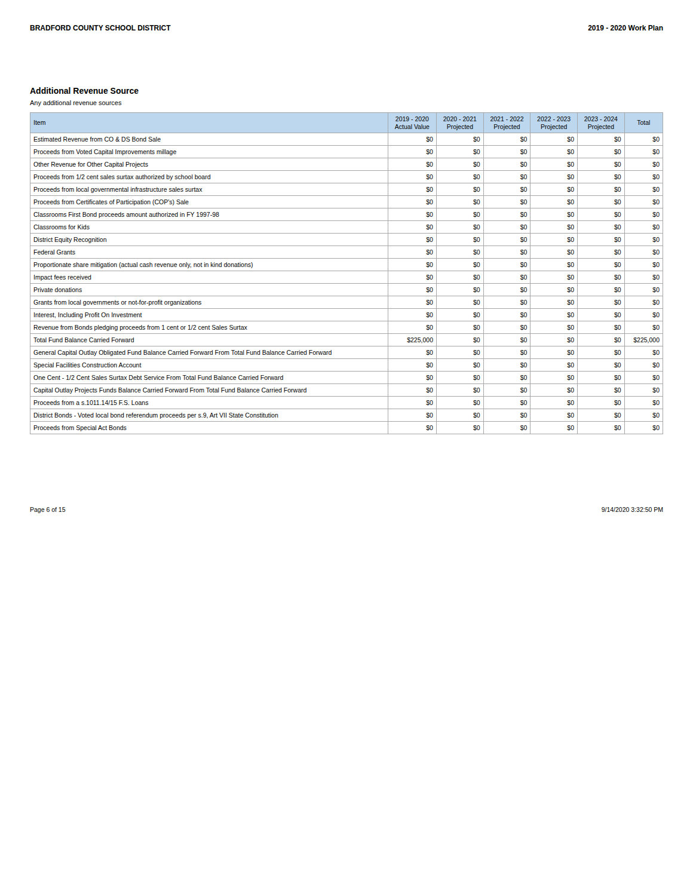BRADFORD COUNTY SCHOOL DISTRICT 2019 - 2020 Work Plan
Additional Revenue Source
Any additional revenue sources
| Item | 2019 - 2020 Actual Value | 2020 - 2021 Projected | 2021 - 2022 Projected | 2022 - 2023 Projected | 2023 - 2024 Projected | Total |
| --- | --- | --- | --- | --- | --- | --- |
| Estimated Revenue from CO & DS Bond Sale | $0 | $0 | $0 | $0 | $0 | $0 |
| Proceeds from Voted Capital Improvements millage | $0 | $0 | $0 | $0 | $0 | $0 |
| Other Revenue for Other Capital Projects | $0 | $0 | $0 | $0 | $0 | $0 |
| Proceeds from 1/2 cent sales surtax authorized by school board | $0 | $0 | $0 | $0 | $0 | $0 |
| Proceeds from local governmental infrastructure sales surtax | $0 | $0 | $0 | $0 | $0 | $0 |
| Proceeds from Certificates of Participation (COP's) Sale | $0 | $0 | $0 | $0 | $0 | $0 |
| Classrooms First Bond proceeds amount authorized in FY 1997-98 | $0 | $0 | $0 | $0 | $0 | $0 |
| Classrooms for Kids | $0 | $0 | $0 | $0 | $0 | $0 |
| District Equity Recognition | $0 | $0 | $0 | $0 | $0 | $0 |
| Federal Grants | $0 | $0 | $0 | $0 | $0 | $0 |
| Proportionate share mitigation (actual cash revenue only, not in kind donations) | $0 | $0 | $0 | $0 | $0 | $0 |
| Impact fees received | $0 | $0 | $0 | $0 | $0 | $0 |
| Private donations | $0 | $0 | $0 | $0 | $0 | $0 |
| Grants from local governments or not-for-profit organizations | $0 | $0 | $0 | $0 | $0 | $0 |
| Interest, Including Profit On Investment | $0 | $0 | $0 | $0 | $0 | $0 |
| Revenue from Bonds pledging proceeds from 1 cent or 1/2 cent Sales Surtax | $0 | $0 | $0 | $0 | $0 | $0 |
| Total Fund Balance Carried Forward | $225,000 | $0 | $0 | $0 | $0 | $225,000 |
| General Capital Outlay Obligated Fund Balance Carried Forward From Total Fund Balance Carried Forward | $0 | $0 | $0 | $0 | $0 | $0 |
| Special Facilities Construction Account | $0 | $0 | $0 | $0 | $0 | $0 |
| One Cent - 1/2 Cent Sales Surtax Debt Service From Total Fund Balance Carried Forward | $0 | $0 | $0 | $0 | $0 | $0 |
| Capital Outlay Projects Funds Balance Carried Forward From Total Fund Balance Carried Forward | $0 | $0 | $0 | $0 | $0 | $0 |
| Proceeds from a s.1011.14/15 F.S. Loans | $0 | $0 | $0 | $0 | $0 | $0 |
| District Bonds - Voted local bond referendum proceeds per s.9, Art VII State Constitution | $0 | $0 | $0 | $0 | $0 | $0 |
| Proceeds from Special Act Bonds | $0 | $0 | $0 | $0 | $0 | $0 |
Page 6 of 15 9/14/2020 3:32:50 PM